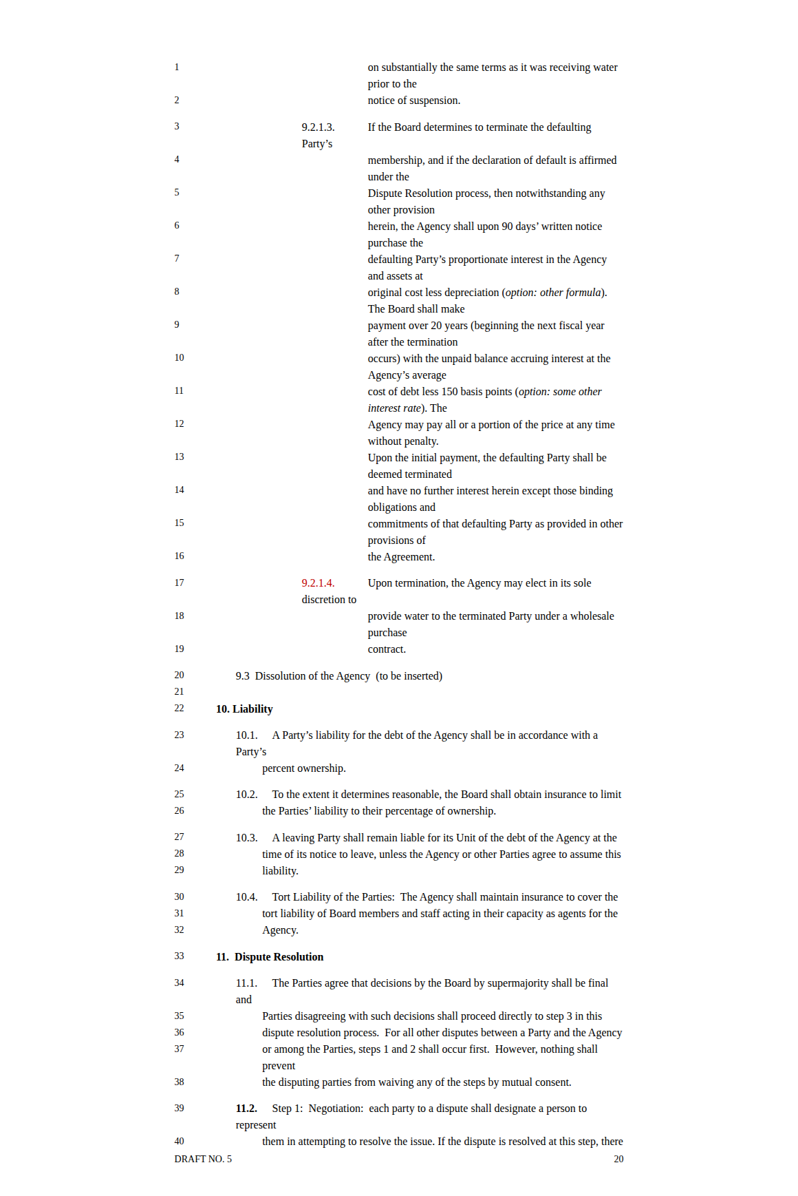1
on substantially the same terms as it was receiving water prior to the
2
notice of suspension.
3
9.2.1.3. If the Board determines to terminate the defaulting Party’s
4
membership, and if the declaration of default is affirmed under the
5
Dispute Resolution process, then notwithstanding any other provision
6
herein, the Agency shall upon 90 days’ written notice purchase the
7
defaulting Party’s proportionate interest in the Agency and assets at
8
original cost less depreciation (option: other formula). The Board shall make
9
payment over 20 years (beginning the next fiscal year after the termination
10
occurs) with the unpaid balance accruing interest at the Agency’s average
11
cost of debt less 150 basis points (option: some other interest rate). The
12
Agency may pay all or a portion of the price at any time without penalty.
13
Upon the initial payment, the defaulting Party shall be deemed terminated
14
and have no further interest herein except those binding obligations and
15
commitments of that defaulting Party as provided in other provisions of
16
the Agreement.
17
9.2.1.4. Upon termination, the Agency may elect in its sole discretion to
18
provide water to the terminated Party under a wholesale purchase
19
contract.
20
9.3 Dissolution of the Agency (to be inserted)
21
22
10. Liability
23
10.1. A Party’s liability for the debt of the Agency shall be in accordance with a Party’s
24
percent ownership.
25
10.2. To the extent it determines reasonable, the Board shall obtain insurance to limit
26
the Parties’ liability to their percentage of ownership.
27
10.3. A leaving Party shall remain liable for its Unit of the debt of the Agency at the
28
time of its notice to leave, unless the Agency or other Parties agree to assume this
29
liability.
30
10.4. Tort Liability of the Parties: The Agency shall maintain insurance to cover the
31
tort liability of Board members and staff acting in their capacity as agents for the
32
Agency.
33
11. Dispute Resolution
34
11.1. The Parties agree that decisions by the Board by supermajority shall be final and
35
Parties disagreeing with such decisions shall proceed directly to step 3 in this
36
dispute resolution process. For all other disputes between a Party and the Agency
37
or among the Parties, steps 1 and 2 shall occur first. However, nothing shall prevent
38
the disputing parties from waiving any of the steps by mutual consent.
39
11.2. Step 1: Negotiation: each party to a dispute shall designate a person to represent
40
them in attempting to resolve the issue. If the dispute is resolved at this step, there
DRAFT NO. 5 20